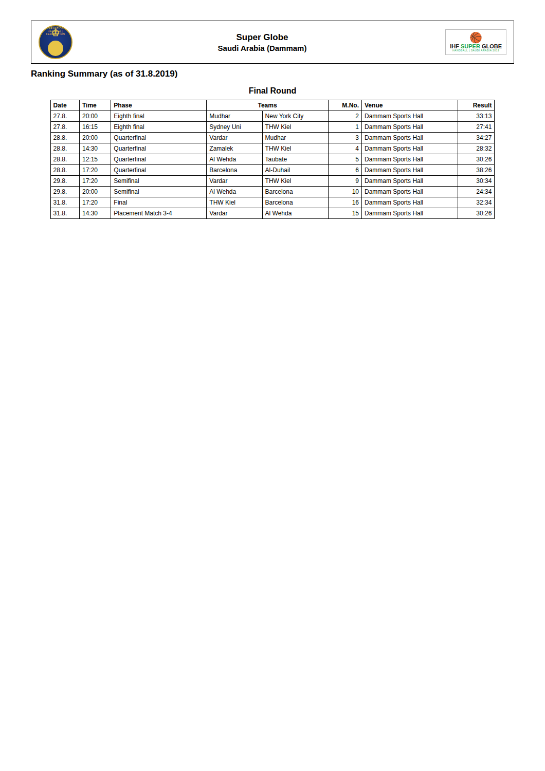INTERNATIONAL HANDBALL FEDERATION
♔
Super Globe
Saudi Arabia (Dammam)
🏀
IHF SUPER GLOBE
HANDBALL | SAUDI ARABIA 2019
Ranking Summary (as of 31.8.2019)
Final Round
| Date | Time | Phase | Teams | M.No. | Venue | Result |
| --- | --- | --- | --- | --- | --- | --- |
| 27.8. | 20:00 | Eighth final | Mudhar | New York City | 2 | Dammam Sports Hall | 33:13 |
| 27.8. | 16:15 | Eighth final | Sydney Uni | THW Kiel | 1 | Dammam Sports Hall | 27:41 |
| 28.8. | 20:00 | Quarterfinal | Vardar | Mudhar | 3 | Dammam Sports Hall | 34:27 |
| 28.8. | 14:30 | Quarterfinal | Zamalek | THW Kiel | 4 | Dammam Sports Hall | 28:32 |
| 28.8. | 12:15 | Quarterfinal | Al Wehda | Taubate | 5 | Dammam Sports Hall | 30:26 |
| 28.8. | 17:20 | Quarterfinal | Barcelona | Al-Duhail | 6 | Dammam Sports Hall | 38:26 |
| 29.8. | 17:20 | Semifinal | Vardar | THW Kiel | 9 | Dammam Sports Hall | 30:34 |
| 29.8. | 20:00 | Semifinal | Al Wehda | Barcelona | 10 | Dammam Sports Hall | 24:34 |
| 31.8. | 17:20 | Final | THW Kiel | Barcelona | 16 | Dammam Sports Hall | 32:34 |
| 31.8. | 14:30 | Placement Match 3-4 | Vardar | Al Wehda | 15 | Dammam Sports Hall | 30:26 |